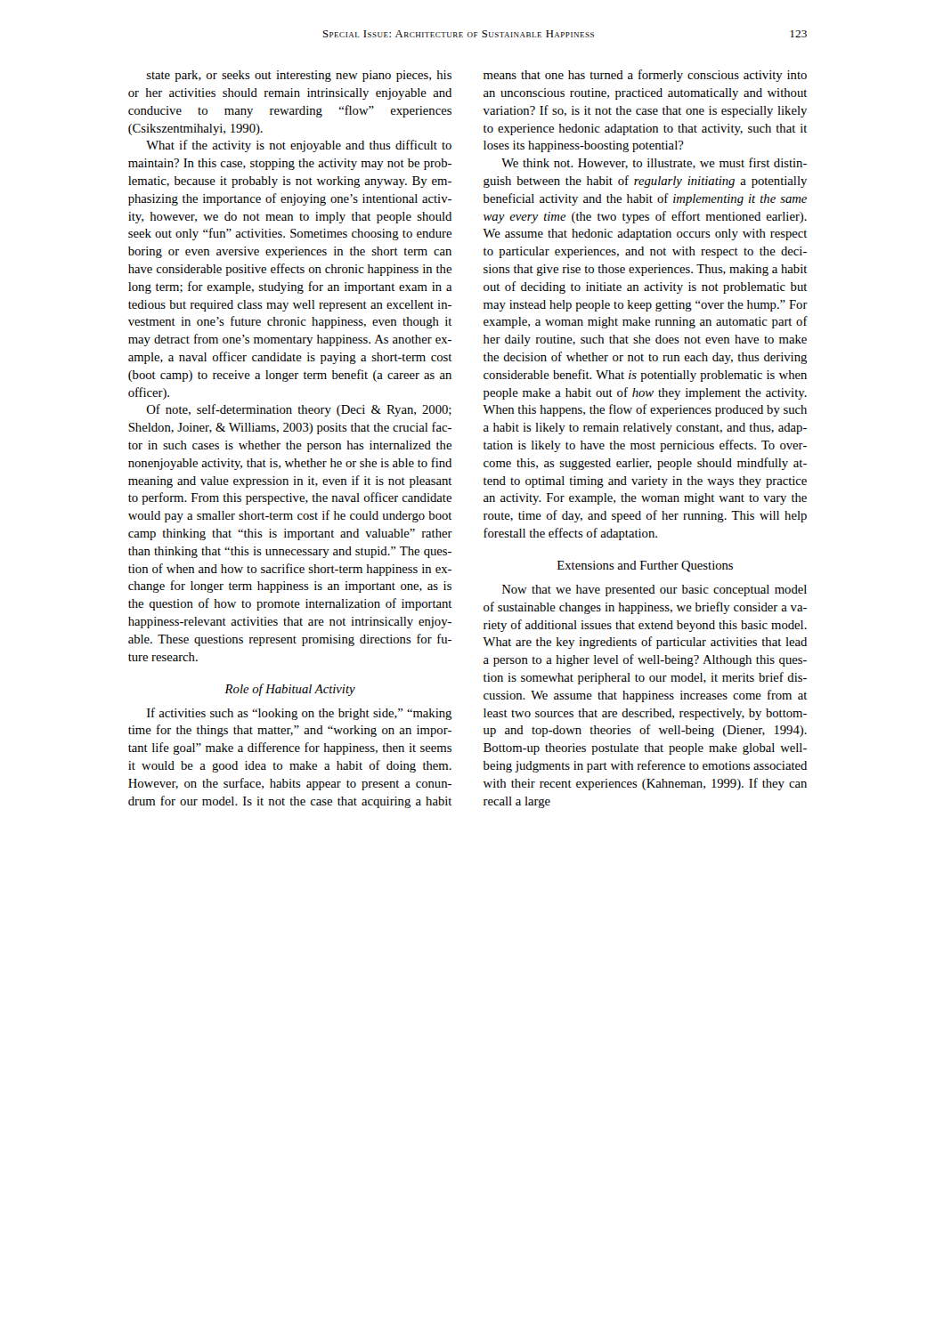Special Issue: Architecture of Sustainable Happiness 123
state park, or seeks out interesting new piano pieces, his or her activities should remain intrinsically enjoyable and conducive to many rewarding “flow” experiences (Csikszentmihalyi, 1990).
What if the activity is not enjoyable and thus difficult to maintain? In this case, stopping the activity may not be problematic, because it probably is not working anyway. By emphasizing the importance of enjoying one’s intentional activity, however, we do not mean to imply that people should seek out only “fun” activities. Sometimes choosing to endure boring or even aversive experiences in the short term can have considerable positive effects on chronic happiness in the long term; for example, studying for an important exam in a tedious but required class may well represent an excellent investment in one’s future chronic happiness, even though it may detract from one’s momentary happiness. As another example, a naval officer candidate is paying a short-term cost (boot camp) to receive a longer term benefit (a career as an officer).
Of note, self-determination theory (Deci & Ryan, 2000; Sheldon, Joiner, & Williams, 2003) posits that the crucial factor in such cases is whether the person has internalized the nonenjoyable activity, that is, whether he or she is able to find meaning and value expression in it, even if it is not pleasant to perform. From this perspective, the naval officer candidate would pay a smaller short-term cost if he could undergo boot camp thinking that “this is important and valuable” rather than thinking that “this is unnecessary and stupid.” The question of when and how to sacrifice short-term happiness in exchange for longer term happiness is an important one, as is the question of how to promote internalization of important happiness-relevant activities that are not intrinsically enjoyable. These questions represent promising directions for future research.
Role of Habitual Activity
If activities such as “looking on the bright side,” “making time for the things that matter,” and “working on an important life goal” make a difference for happiness, then it seems it would be a good idea to make a habit of doing them. However, on the surface, habits appear to present a conundrum for our model. Is it not the case that acquiring a habit means that one has turned a formerly conscious activity into an unconscious routine, practiced automatically and without variation? If so, is it not the case that one is especially likely to experience hedonic adaptation to that activity, such that it loses its happiness-boosting potential?
We think not. However, to illustrate, we must first distinguish between the habit of regularly initiating a potentially beneficial activity and the habit of implementing it the same way every time (the two types of effort mentioned earlier). We assume that hedonic adaptation occurs only with respect to particular experiences, and not with respect to the decisions that give rise to those experiences. Thus, making a habit out of deciding to initiate an activity is not problematic but may instead help people to keep getting “over the hump.” For example, a woman might make running an automatic part of her daily routine, such that she does not even have to make the decision of whether or not to run each day, thus deriving considerable benefit. What is potentially problematic is when people make a habit out of how they implement the activity. When this happens, the flow of experiences produced by such a habit is likely to remain relatively constant, and thus, adaptation is likely to have the most pernicious effects. To overcome this, as suggested earlier, people should mindfully attend to optimal timing and variety in the ways they practice an activity. For example, the woman might want to vary the route, time of day, and speed of her running. This will help forestall the effects of adaptation.
Extensions and Further Questions
Now that we have presented our basic conceptual model of sustainable changes in happiness, we briefly consider a variety of additional issues that extend beyond this basic model. What are the key ingredients of particular activities that lead a person to a higher level of well-being? Although this question is somewhat peripheral to our model, it merits brief discussion. We assume that happiness increases come from at least two sources that are described, respectively, by bottom-up and top-down theories of well-being (Diener, 1994). Bottom-up theories postulate that people make global well-being judgments in part with reference to emotions associated with their recent experiences (Kahneman, 1999). If they can recall a large